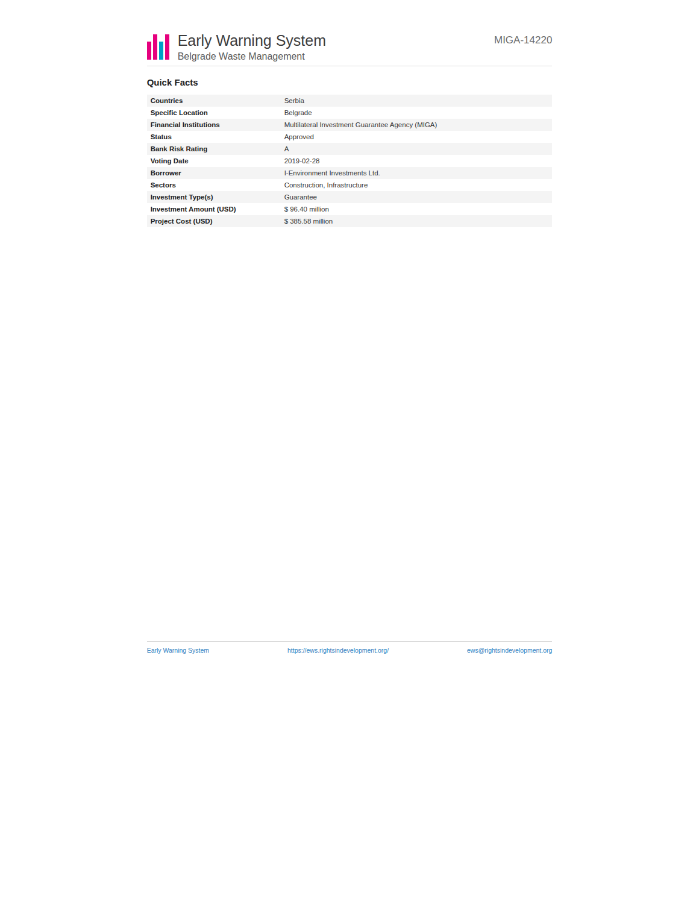Early Warning System
Belgrade Waste Management
MIGA-14220
Quick Facts
| Countries | Serbia |
| Specific Location | Belgrade |
| Financial Institutions | Multilateral Investment Guarantee Agency (MIGA) |
| Status | Approved |
| Bank Risk Rating | A |
| Voting Date | 2019-02-28 |
| Borrower | I-Environment Investments Ltd. |
| Sectors | Construction, Infrastructure |
| Investment Type(s) | Guarantee |
| Investment Amount (USD) | $ 96.40 million |
| Project Cost (USD) | $ 385.58 million |
Early Warning System
https://ews.rightsindevelopment.org/
ews@rightsindevelopment.org